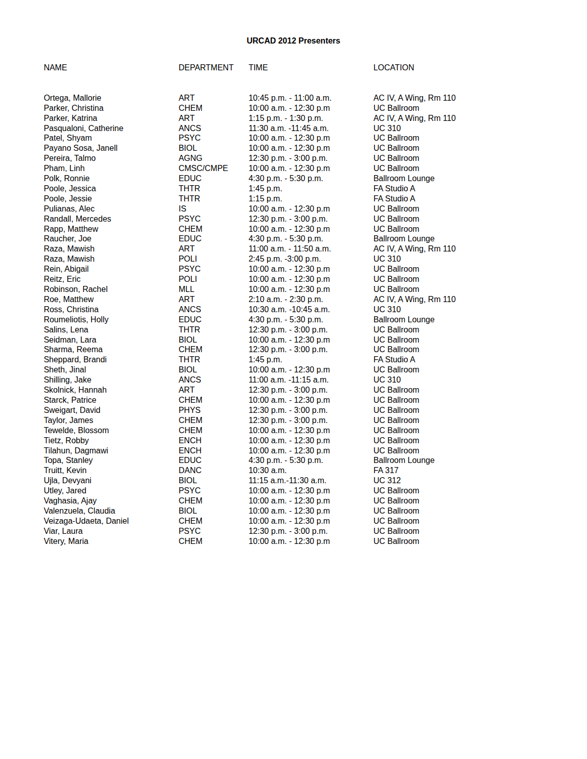URCAD 2012 Presenters
| NAME | DEPARTMENT | TIME | LOCATION |
| --- | --- | --- | --- |
| Ortega, Mallorie | ART | 10:45 p.m. - 11:00 a.m. | AC IV, A Wing, Rm 110 |
| Parker, Christina | CHEM | 10:00 a.m. - 12:30 p.m | UC Ballroom |
| Parker, Katrina | ART | 1:15 p.m. - 1:30 p.m. | AC IV, A Wing, Rm 110 |
| Pasqualoni, Catherine | ANCS | 11:30 a.m. -11:45 a.m. | UC 310 |
| Patel, Shyam | PSYC | 10:00 a.m. - 12:30 p.m | UC Ballroom |
| Payano Sosa, Janell | BIOL | 10:00 a.m. - 12:30 p.m | UC Ballroom |
| Pereira, Talmo | AGNG | 12:30 p.m. - 3:00 p.m. | UC Ballroom |
| Pham, Linh | CMSC/CMPE | 10:00 a.m. - 12:30 p.m | UC Ballroom |
| Polk, Ronnie | EDUC | 4:30 p.m. - 5:30 p.m. | Ballroom Lounge |
| Poole, Jessica | THTR | 1:45 p.m. | FA Studio A |
| Poole, Jessie | THTR | 1:15 p.m. | FA Studio A |
| Pulianas, Alec | IS | 10:00 a.m. - 12:30 p.m | UC Ballroom |
| Randall, Mercedes | PSYC | 12:30 p.m. - 3:00 p.m. | UC Ballroom |
| Rapp, Matthew | CHEM | 10:00 a.m. - 12:30 p.m | UC Ballroom |
| Raucher, Joe | EDUC | 4:30 p.m. - 5:30 p.m. | Ballroom Lounge |
| Raza, Mawish | ART | 11:00 a.m. - 11:50 a.m. | AC IV, A Wing, Rm 110 |
| Raza, Mawish | POLI | 2:45 p.m. -3:00 p.m. | UC 310 |
| Rein, Abigail | PSYC | 10:00 a.m. - 12:30 p.m | UC Ballroom |
| Reitz, Eric | POLI | 10:00 a.m. - 12:30 p.m | UC Ballroom |
| Robinson, Rachel | MLL | 10:00 a.m. - 12:30 p.m | UC Ballroom |
| Roe, Matthew | ART | 2:10 a.m. - 2:30 p.m. | AC IV, A Wing, Rm 110 |
| Ross, Christina | ANCS | 10:30 a.m. -10:45 a.m. | UC 310 |
| Roumeliotis, Holly | EDUC | 4:30 p.m. - 5:30 p.m. | Ballroom Lounge |
| Salins, Lena | THTR | 12:30 p.m. - 3:00 p.m. | UC Ballroom |
| Seidman, Lara | BIOL | 10:00 a.m. - 12:30 p.m | UC Ballroom |
| Sharma, Reema | CHEM | 12:30 p.m. - 3:00 p.m. | UC Ballroom |
| Sheppard, Brandi | THTR | 1:45 p.m. | FA Studio A |
| Sheth, Jinal | BIOL | 10:00 a.m. - 12:30 p.m | UC Ballroom |
| Shilling, Jake | ANCS | 11:00 a.m. -11:15 a.m. | UC 310 |
| Skolnick, Hannah | ART | 12:30 p.m. - 3:00 p.m. | UC Ballroom |
| Starck, Patrice | CHEM | 10:00 a.m. - 12:30 p.m | UC Ballroom |
| Sweigart, David | PHYS | 12:30 p.m. - 3:00 p.m. | UC Ballroom |
| Taylor, James | CHEM | 12:30 p.m. - 3:00 p.m. | UC Ballroom |
| Tewelde, Blossom | CHEM | 10:00 a.m. - 12:30 p.m | UC Ballroom |
| Tietz, Robby | ENCH | 10:00 a.m. - 12:30 p.m | UC Ballroom |
| Tilahun, Dagmawi | ENCH | 10:00 a.m. - 12:30 p.m | UC Ballroom |
| Topa, Stanley | EDUC | 4:30 p.m. - 5:30 p.m. | Ballroom Lounge |
| Truitt, Kevin | DANC | 10:30 a.m. | FA 317 |
| Ujla, Devyani | BIOL | 11:15 a.m.-11:30 a.m. | UC 312 |
| Utley, Jared | PSYC | 10:00 a.m. - 12:30 p.m | UC Ballroom |
| Vaghasia, Ajay | CHEM | 10:00 a.m. - 12:30 p.m | UC Ballroom |
| Valenzuela, Claudia | BIOL | 10:00 a.m. - 12:30 p.m | UC Ballroom |
| Veizaga-Udaeta, Daniel | CHEM | 10:00 a.m. - 12:30 p.m | UC Ballroom |
| Viar, Laura | PSYC | 12:30 p.m. - 3:00 p.m. | UC Ballroom |
| Vitery, Maria | CHEM | 10:00 a.m. - 12:30 p.m | UC Ballroom |